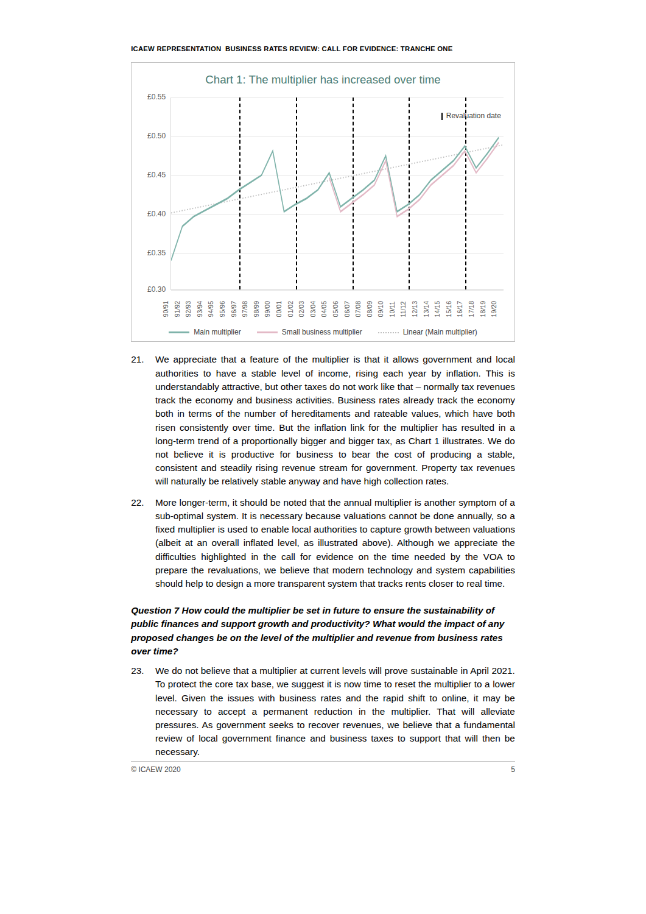ICAEW REPRESENTATION BUSINESS RATES REVIEW: CALL FOR EVIDENCE: TRANCHE ONE
Chart 1: The multiplier has increased over time
£0.55
£0.50
£0.45
£0.40
£0.35
£0.30
Revaluation date
90/91 91/92 92/93 93/94 94/95 95/96 96/97 97/98 98/99 99/00 00/01 01/02 02/03 03/04 04/05 05/06 06/07 07/08 08/09 09/10 10/11 11/12 12/13 13/14 14/15 15/16 16/17 17/18 18/19 19/20
Main multiplier
Small business multiplier
Linear (Main multiplier)
21. We appreciate that a feature of the multiplier is that it allows government and local authorities to have a stable level of income, rising each year by inflation. This is understandably attractive, but other taxes do not work like that – normally tax revenues track the economy and business activities. Business rates already track the economy both in terms of the number of hereditaments and rateable values, which have both risen consistently over time. But the inflation link for the multiplier has resulted in a long-term trend of a proportionally bigger and bigger tax, as Chart 1 illustrates. We do not believe it is productive for business to bear the cost of producing a stable, consistent and steadily rising revenue stream for government. Property tax revenues will naturally be relatively stable anyway and have high collection rates.
22. More longer-term, it should be noted that the annual multiplier is another symptom of a sub-optimal system. It is necessary because valuations cannot be done annually, so a fixed multiplier is used to enable local authorities to capture growth between valuations (albeit at an overall inflated level, as illustrated above). Although we appreciate the difficulties highlighted in the call for evidence on the time needed by the VOA to prepare the revaluations, we believe that modern technology and system capabilities should help to design a more transparent system that tracks rents closer to real time.
Question 7 How could the multiplier be set in future to ensure the sustainability of public finances and support growth and productivity? What would the impact of any proposed changes be on the level of the multiplier and revenue from business rates over time?
23. We do not believe that a multiplier at current levels will prove sustainable in April 2021. To protect the core tax base, we suggest it is now time to reset the multiplier to a lower level. Given the issues with business rates and the rapid shift to online, it may be necessary to accept a permanent reduction in the multiplier. That will alleviate pressures. As government seeks to recover revenues, we believe that a fundamental review of local government finance and business taxes to support that will then be necessary.
© ICAEW 2020 5